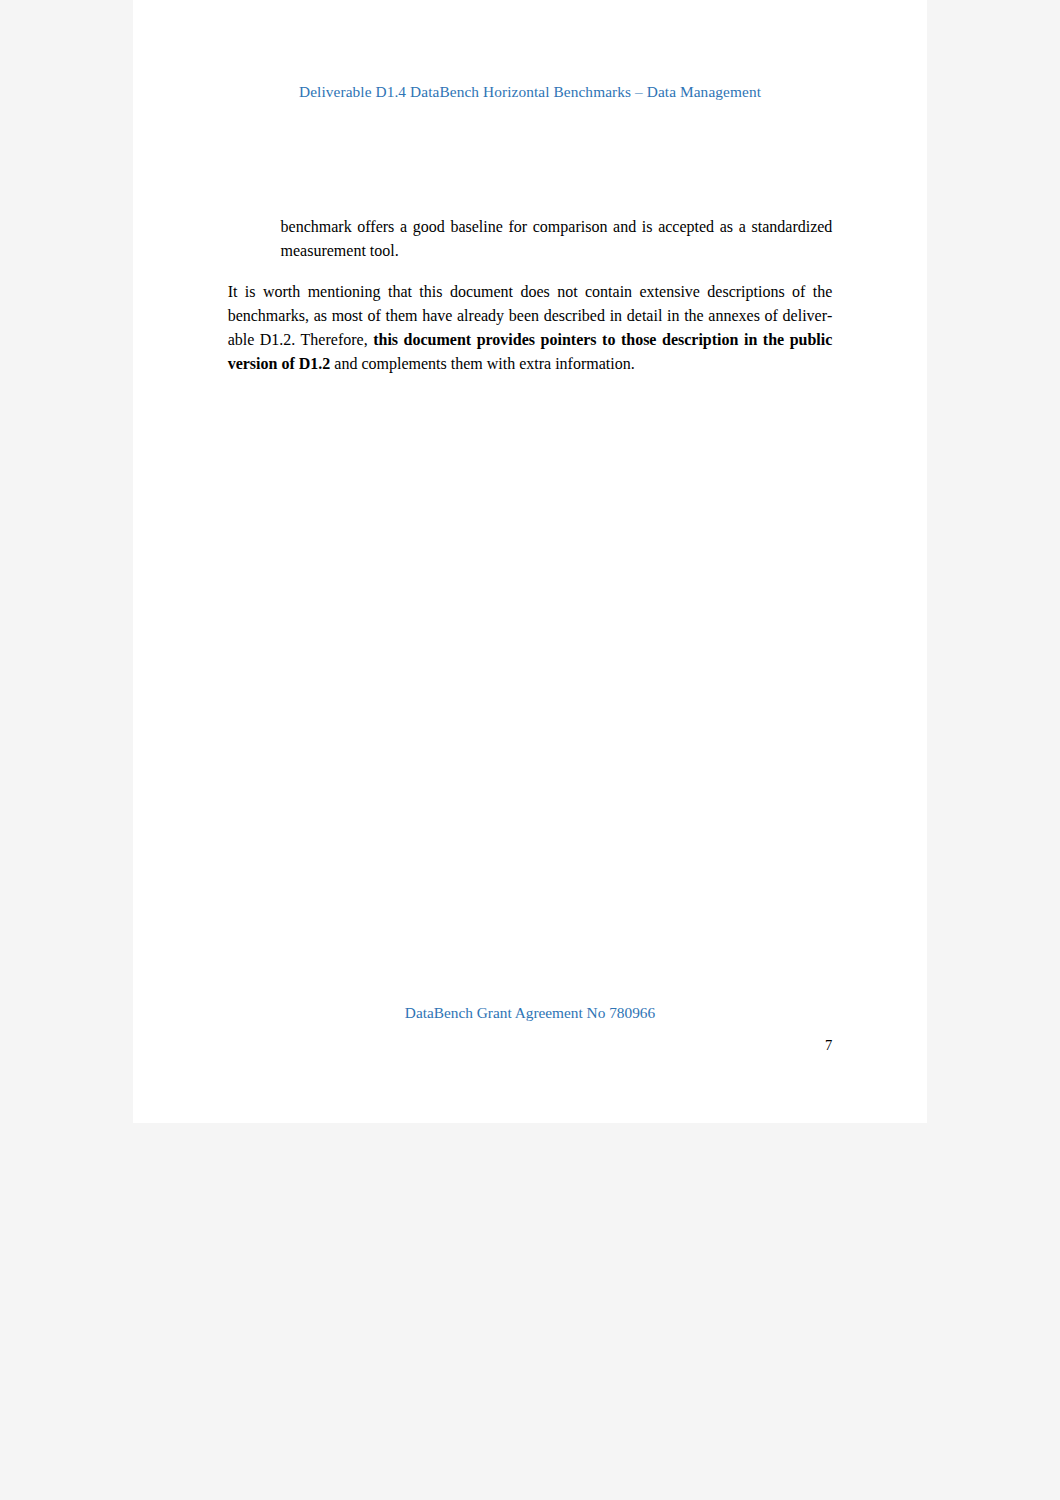Deliverable D1.4 DataBench Horizontal Benchmarks – Data Management
benchmark offers a good baseline for comparison and is accepted as a standardized measurement tool.
It is worth mentioning that this document does not contain extensive descriptions of the benchmarks, as most of them have already been described in detail in the annexes of deliverable D1.2. Therefore, this document provides pointers to those description in the public version of D1.2 and complements them with extra information.
DataBench Grant Agreement No 780966
7